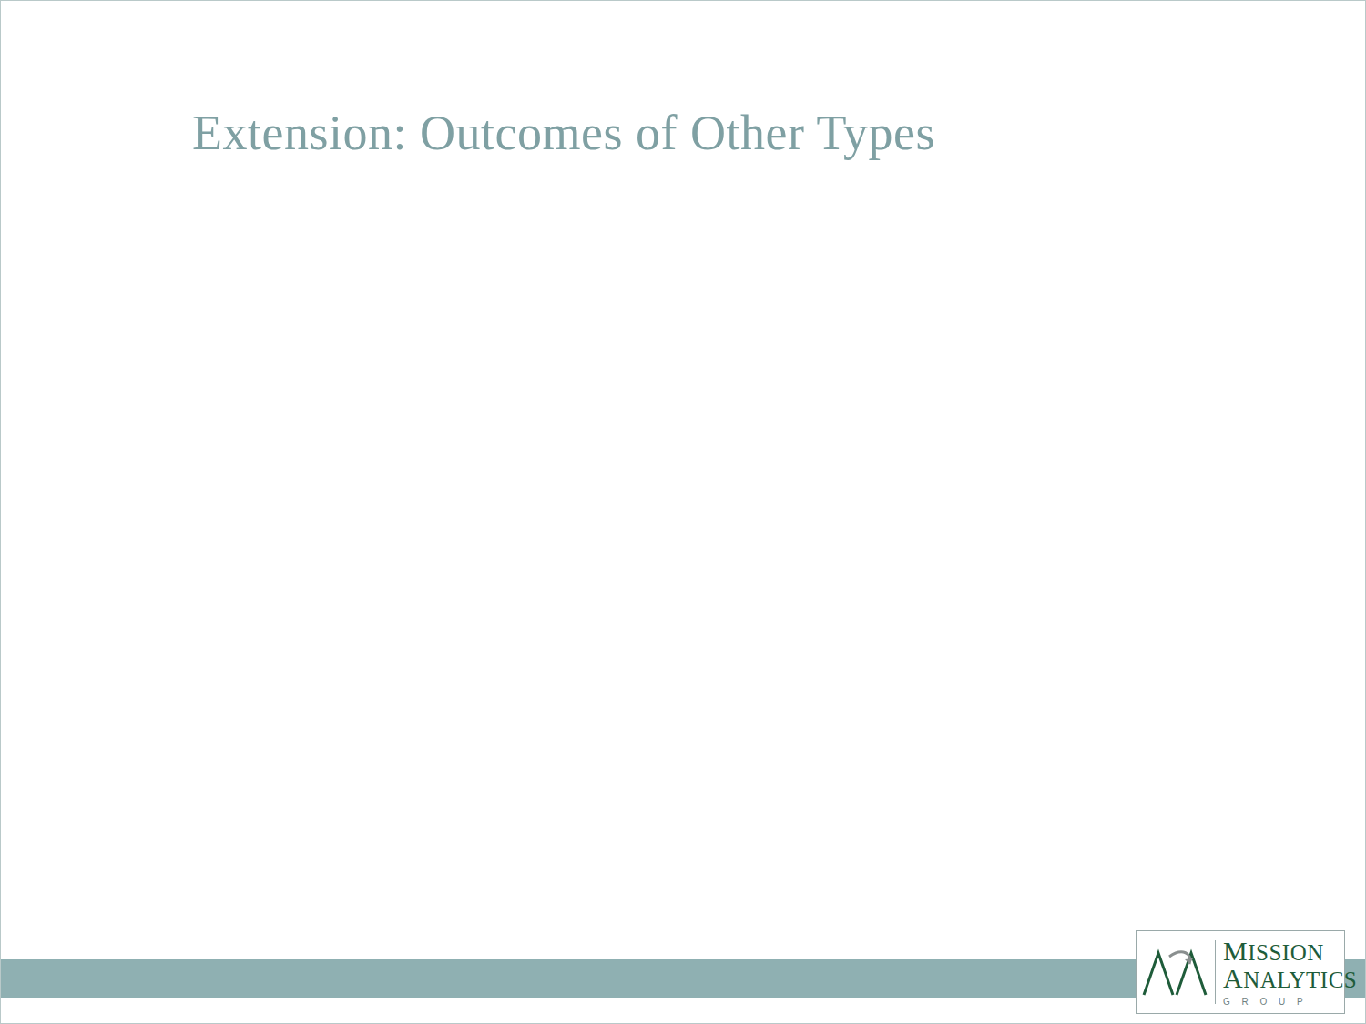Extension: Outcomes of Other Types
MISSION ANALYTICS G R O U P